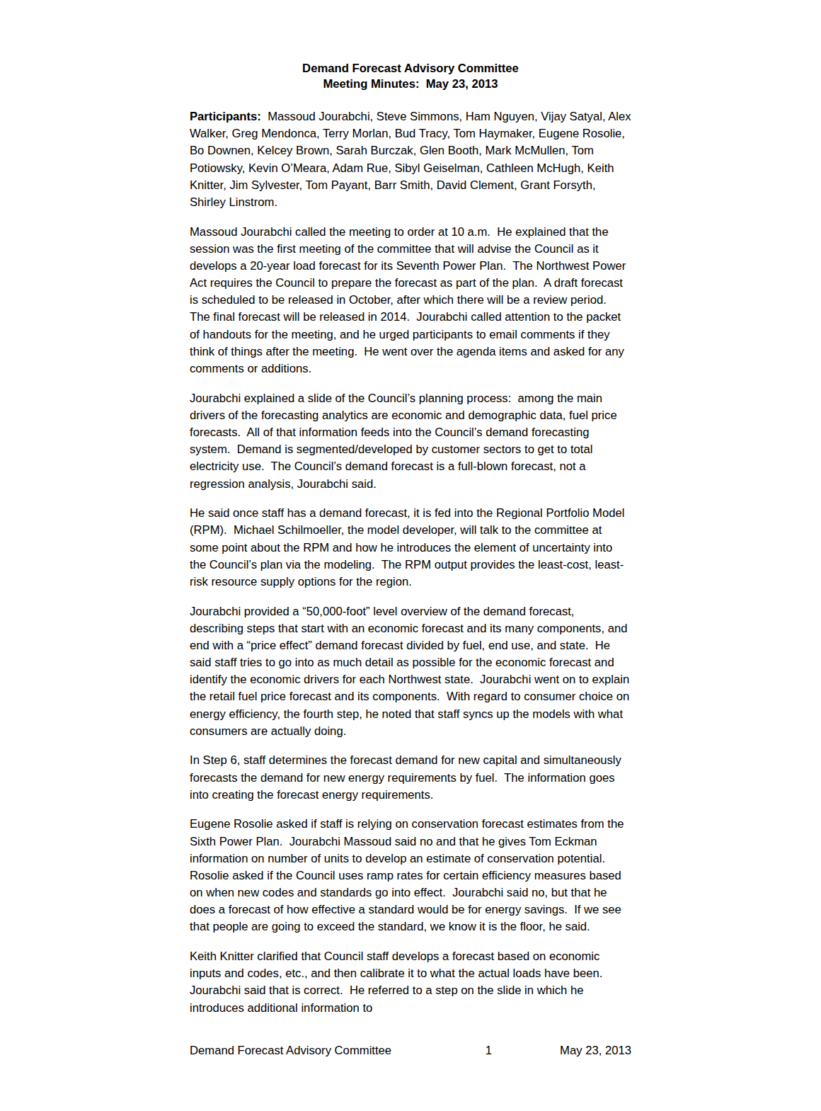Demand Forecast Advisory Committee Meeting Minutes: May 23, 2013
Participants: Massoud Jourabchi, Steve Simmons, Ham Nguyen, Vijay Satyal, Alex Walker, Greg Mendonca, Terry Morlan, Bud Tracy, Tom Haymaker, Eugene Rosolie, Bo Downen, Kelcey Brown, Sarah Burczak, Glen Booth, Mark McMullen, Tom Potiowsky, Kevin O’Meara, Adam Rue, Sibyl Geiselman, Cathleen McHugh, Keith Knitter, Jim Sylvester, Tom Payant, Barr Smith, David Clement, Grant Forsyth, Shirley Linstrom.
Massoud Jourabchi called the meeting to order at 10 a.m. He explained that the session was the first meeting of the committee that will advise the Council as it develops a 20-year load forecast for its Seventh Power Plan. The Northwest Power Act requires the Council to prepare the forecast as part of the plan. A draft forecast is scheduled to be released in October, after which there will be a review period. The final forecast will be released in 2014. Jourabchi called attention to the packet of handouts for the meeting, and he urged participants to email comments if they think of things after the meeting. He went over the agenda items and asked for any comments or additions.
Jourabchi explained a slide of the Council’s planning process: among the main drivers of the forecasting analytics are economic and demographic data, fuel price forecasts. All of that information feeds into the Council’s demand forecasting system. Demand is segmented/developed by customer sectors to get to total electricity use. The Council’s demand forecast is a full-blown forecast, not a regression analysis, Jourabchi said.
He said once staff has a demand forecast, it is fed into the Regional Portfolio Model (RPM). Michael Schilmoeller, the model developer, will talk to the committee at some point about the RPM and how he introduces the element of uncertainty into the Council’s plan via the modeling. The RPM output provides the least-cost, least-risk resource supply options for the region.
Jourabchi provided a “50,000-foot” level overview of the demand forecast, describing steps that start with an economic forecast and its many components, and end with a “price effect” demand forecast divided by fuel, end use, and state. He said staff tries to go into as much detail as possible for the economic forecast and identify the economic drivers for each Northwest state. Jourabchi went on to explain the retail fuel price forecast and its components. With regard to consumer choice on energy efficiency, the fourth step, he noted that staff syncs up the models with what consumers are actually doing.
In Step 6, staff determines the forecast demand for new capital and simultaneously forecasts the demand for new energy requirements by fuel. The information goes into creating the forecast energy requirements.
Eugene Rosolie asked if staff is relying on conservation forecast estimates from the Sixth Power Plan. Jourabchi Massoud said no and that he gives Tom Eckman information on number of units to develop an estimate of conservation potential. Rosolie asked if the Council uses ramp rates for certain efficiency measures based on when new codes and standards go into effect. Jourabchi said no, but that he does a forecast of how effective a standard would be for energy savings. If we see that people are going to exceed the standard, we know it is the floor, he said.
Keith Knitter clarified that Council staff develops a forecast based on economic inputs and codes, etc., and then calibrate it to what the actual loads have been. Jourabchi said that is correct. He referred to a step on the slide in which he introduces additional information to
Demand Forecast Advisory Committee
1
May 23, 2013